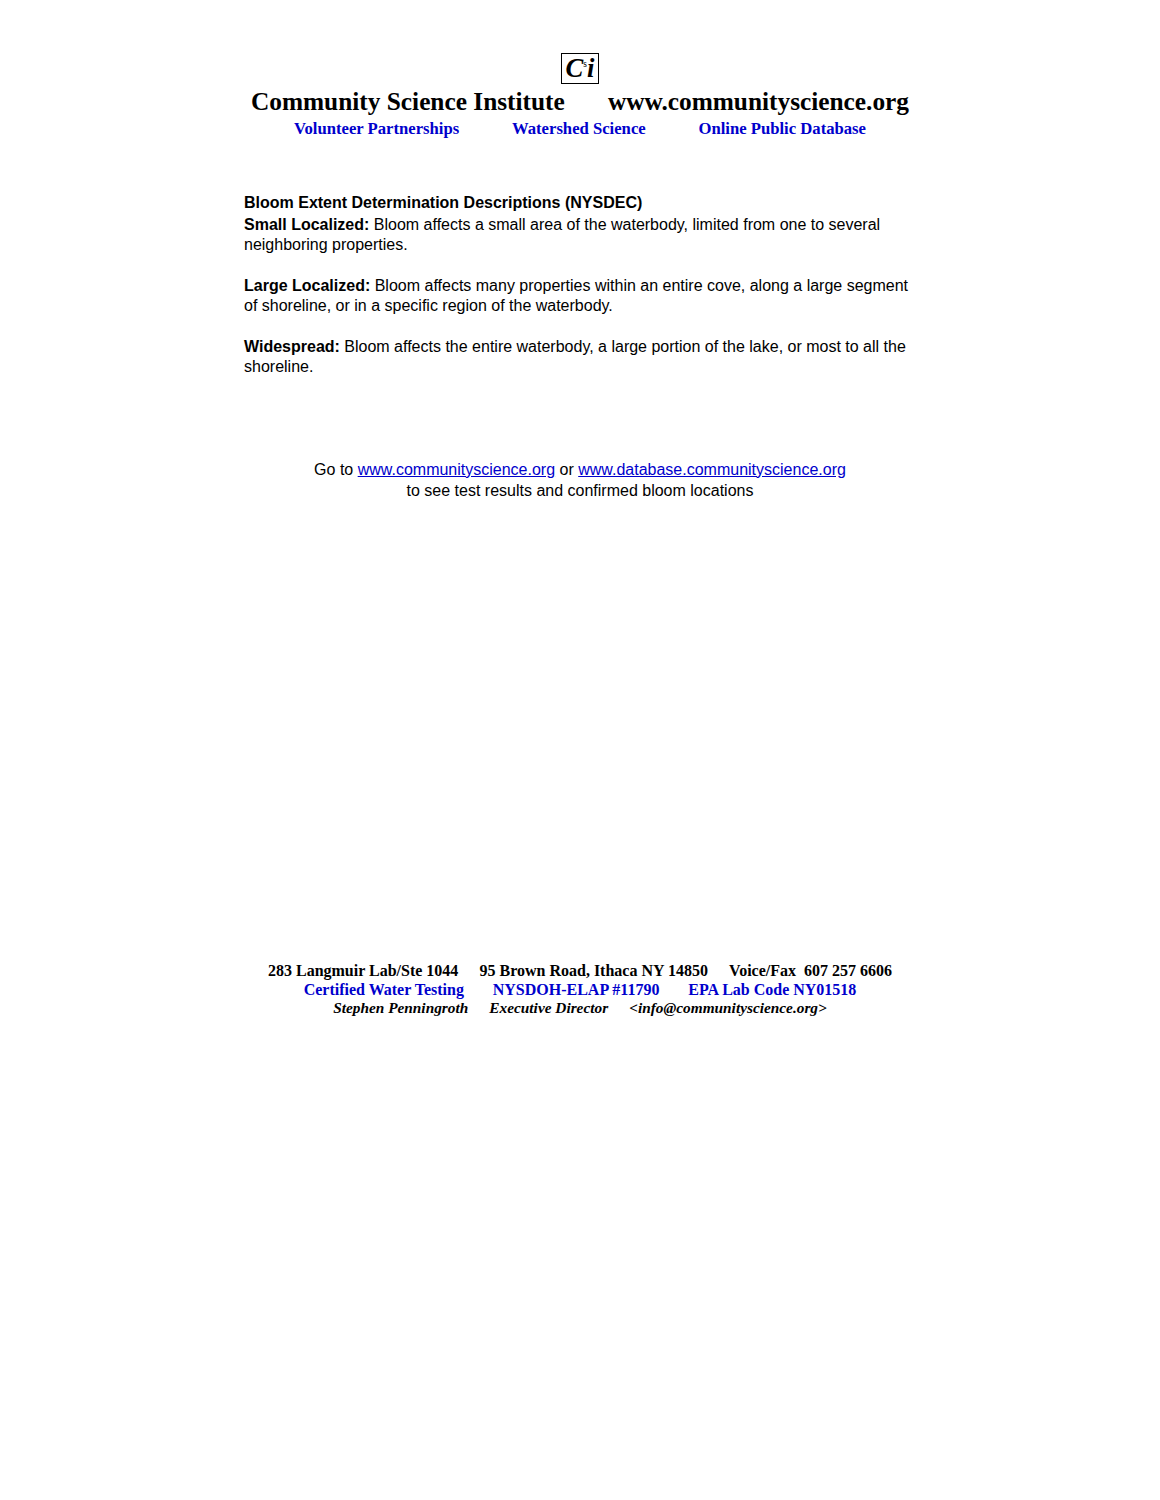Csi
Community Science Institute www.communityscience.org
Volunteer Partnerships Watershed Science Online Public Database
Bloom Extent Determination Descriptions (NYSDEC)
Small Localized: Bloom affects a small area of the waterbody, limited from one to several neighboring properties.
Large Localized: Bloom affects many properties within an entire cove, along a large segment of shoreline, or in a specific region of the waterbody.
Widespread: Bloom affects the entire waterbody, a large portion of the lake, or most to all the shoreline.
Go to www.communityscience.org or www.database.communityscience.org
to see test results and confirmed bloom locations
283 Langmuir Lab/Ste 1044 95 Brown Road, Ithaca NY 14850 Voice/Fax 607 257 6606
Certified Water Testing NYSDOH-ELAP #11790 EPA Lab Code NY01518
Stephen Penningroth Executive Director <info@communityscience.org>